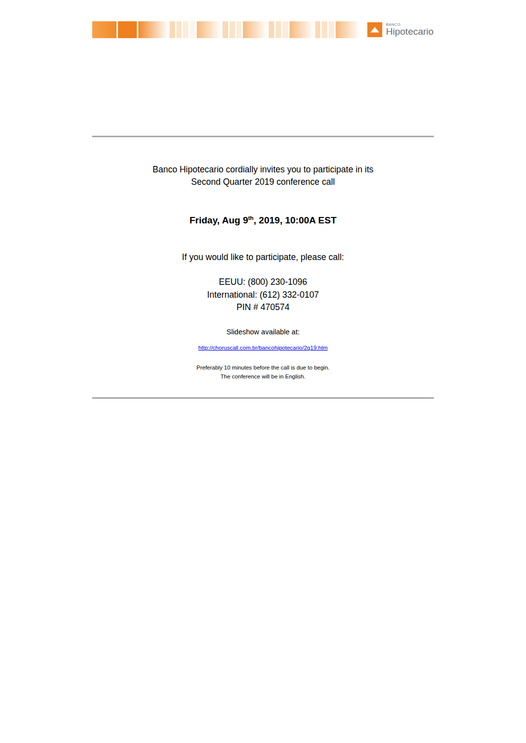Banco Hipotecario
Banco Hipotecario cordially invites you to participate in its
Second Quarter 2019 conference call
Friday, Aug 9th, 2019, 10:00A EST
If you would like to participate, please call:
EEUU: (800) 230-1096
International: (612) 332-0107
PIN # 470574
Slideshow available at:
http://choruscall.com.br/bancohipotecario/2q19.htm
Preferably 10 minutes before the call is due to begin.
The conference will be in English.